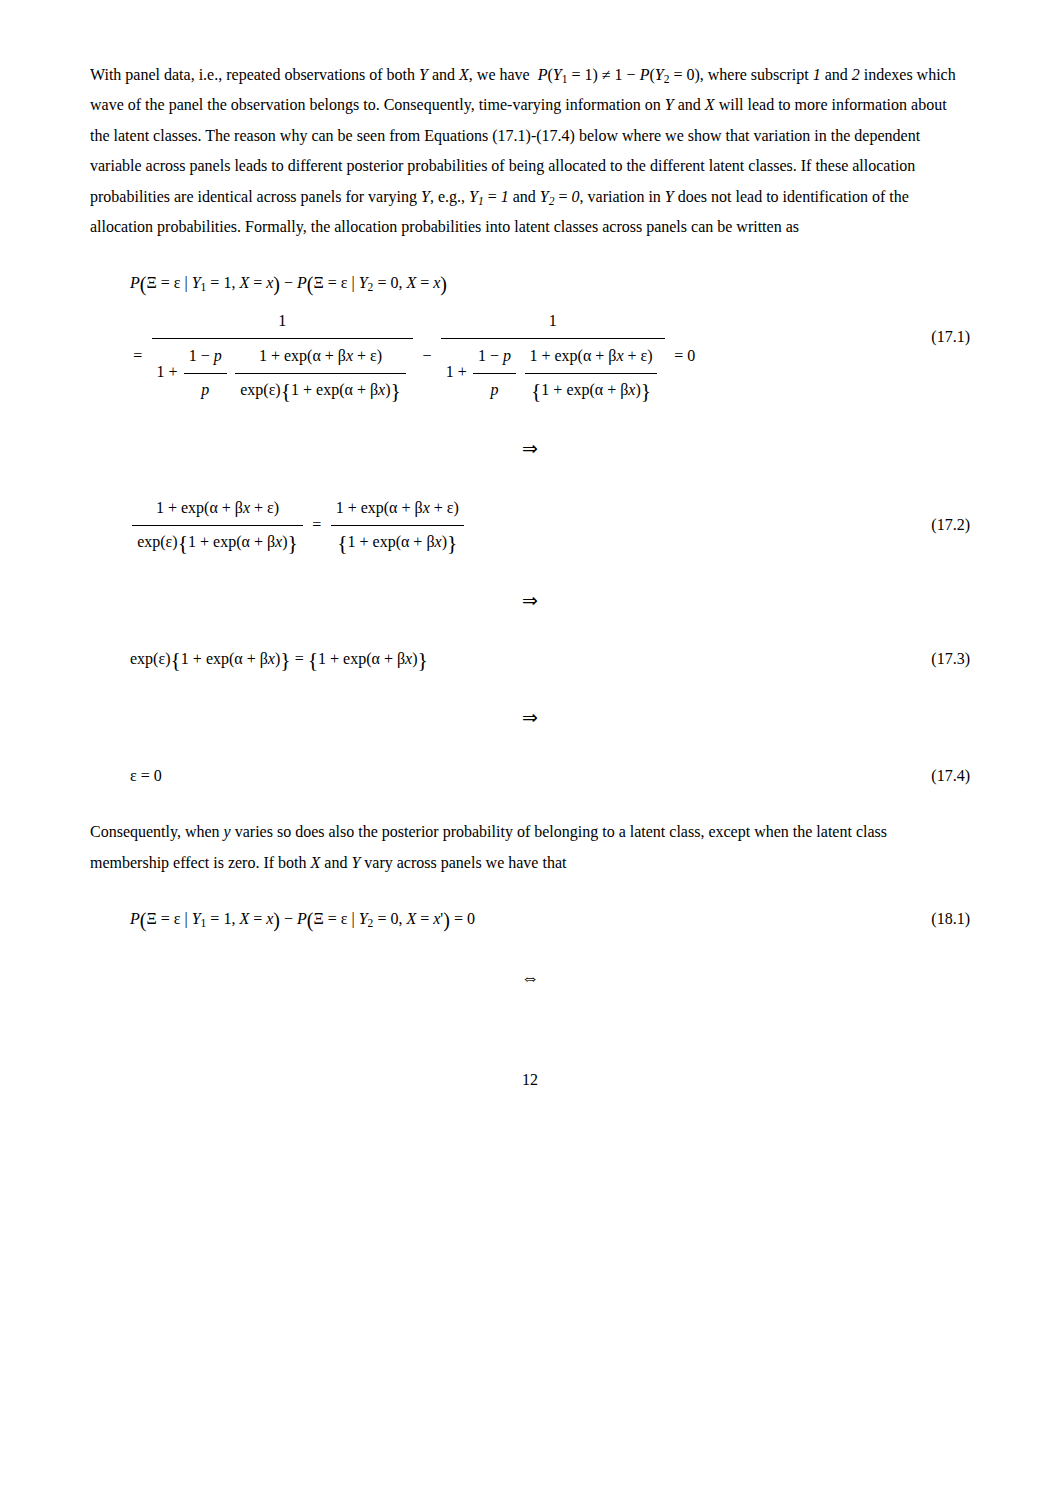With panel data, i.e., repeated observations of both Y and X, we have P(Y1 = 1) ≠ 1 − P(Y2 = 0), where subscript 1 and 2 indexes which wave of the panel the observation belongs to. Consequently, time-varying information on Y and X will lead to more information about the latent classes. The reason why can be seen from Equations (17.1)-(17.4) below where we show that variation in the dependent variable across panels leads to different posterior probabilities of being allocated to the different latent classes. If these allocation probabilities are identical across panels for varying Y, e.g., Y1 = 1 and Y2 = 0, variation in Y does not lead to identification of the allocation probabilities. Formally, the allocation probabilities into latent classes across panels can be written as
P(Ξ = ε | Y1 = 1, X = x) − P(Ξ = ε | Y2 = 0, X = x)
= 1 1 + 1 − p p 1 + exp(α + βx + ε) exp(ε){1 + exp(α + βx)} − 1 1 + 1 − p p 1 + exp(α + βx + ε) {1 + exp(α + βx)} = 0
(17.1)
⇒
1 + exp(α + βx + ε) exp(ε){1 + exp(α + βx)} = 1 + exp(α + βx + ε) {1 + exp(α + βx)}
(17.2)
⇒
exp(ε){1 + exp(α + βx)} = {1 + exp(α + βx)}
(17.3)
⇒
ε = 0
(17.4)
Consequently, when y varies so does also the posterior probability of belonging to a latent class, except when the latent class membership effect is zero. If both X and Y vary across panels we have that
P(Ξ = ε | Y1 = 1, X = x) − P(Ξ = ε | Y2 = 0, X = x') = 0
(18.1)
⇔
12